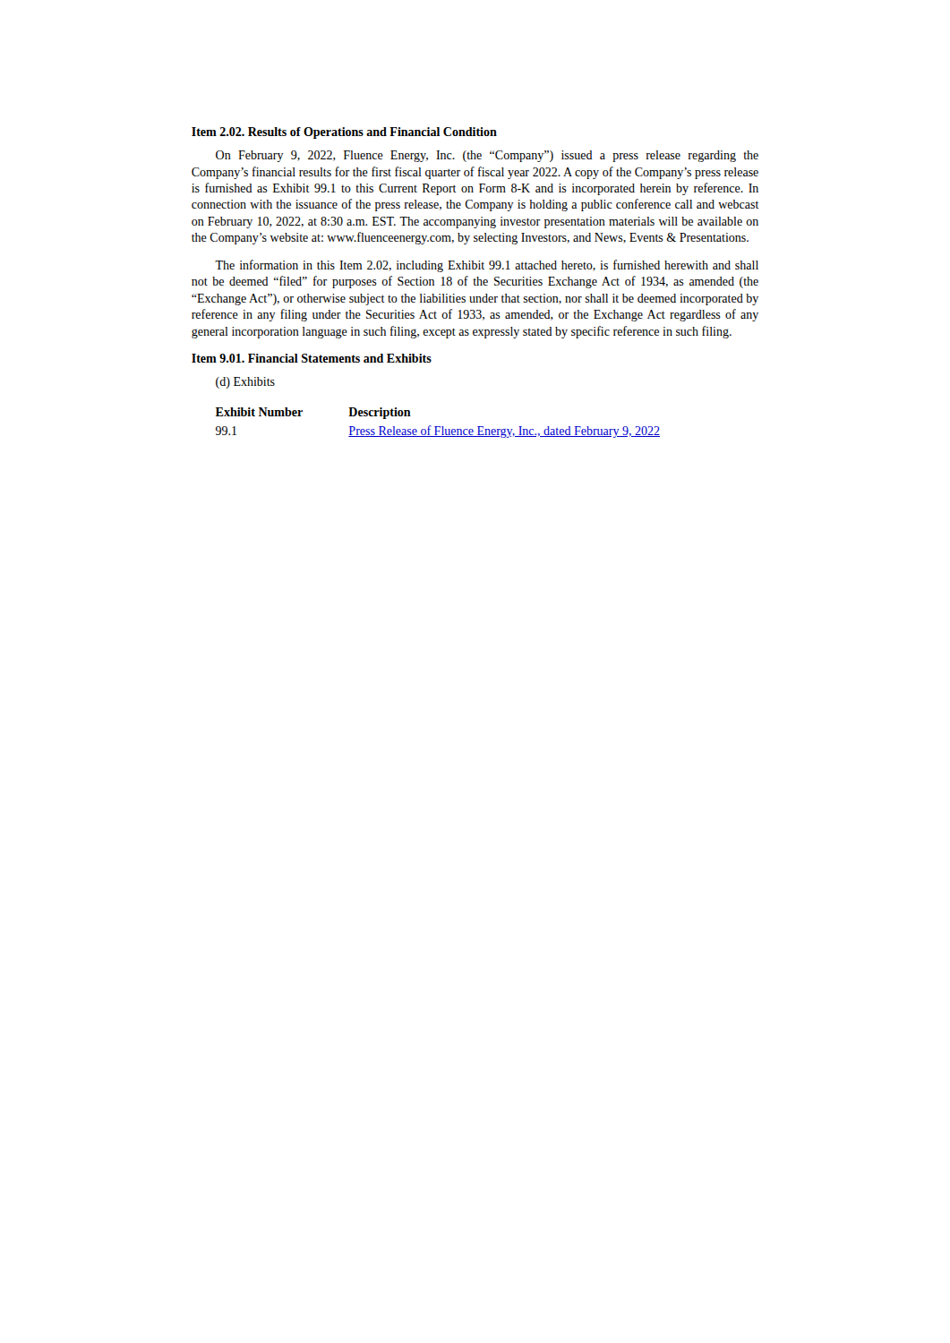Item 2.02. Results of Operations and Financial Condition
On February 9, 2022, Fluence Energy, Inc. (the “Company”) issued a press release regarding the Company’s financial results for the first fiscal quarter of fiscal year 2022. A copy of the Company’s press release is furnished as Exhibit 99.1 to this Current Report on Form 8-K and is incorporated herein by reference. In connection with the issuance of the press release, the Company is holding a public conference call and webcast on February 10, 2022, at 8:30 a.m. EST. The accompanying investor presentation materials will be available on the Company’s website at: www.fluenceenergy.com, by selecting Investors, and News, Events & Presentations.
The information in this Item 2.02, including Exhibit 99.1 attached hereto, is furnished herewith and shall not be deemed “filed” for purposes of Section 18 of the Securities Exchange Act of 1934, as amended (the “Exchange Act”), or otherwise subject to the liabilities under that section, nor shall it be deemed incorporated by reference in any filing under the Securities Act of 1933, as amended, or the Exchange Act regardless of any general incorporation language in such filing, except as expressly stated by specific reference in such filing.
Item 9.01. Financial Statements and Exhibits
(d) Exhibits
| Exhibit Number | Description |
| --- | --- |
| 99.1 | Press Release of Fluence Energy, Inc., dated February 9, 2022 |